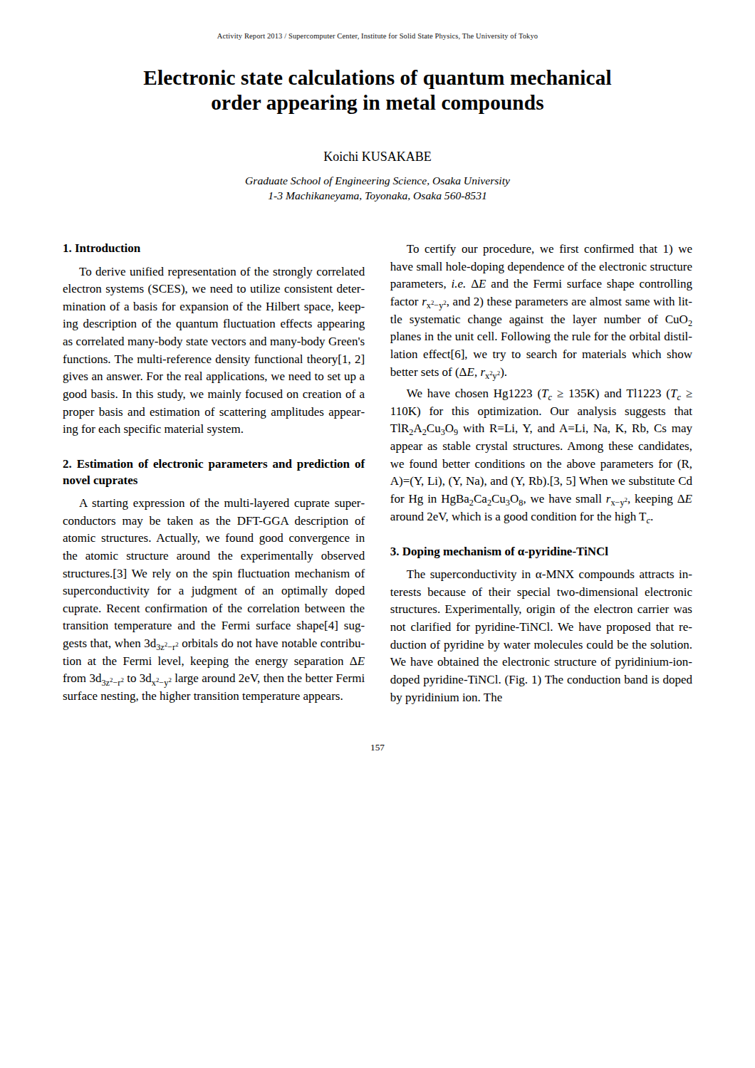Activity Report 2013 / Supercomputer Center, Institute for Solid State Physics, The University of Tokyo
Electronic state calculations of quantum mechanical
order appearing in metal compounds
Koichi KUSAKABE
Graduate School of Engineering Science, Osaka University
1-3 Machikaneyama, Toyonaka, Osaka 560-8531
1. Introduction
To derive unified representation of the strongly correlated electron systems (SCES), we need to utilize consistent determination of a basis for expansion of the Hilbert space, keeping description of the quantum fluctuation effects appearing as correlated many-body state vectors and many-body Green's functions. The multi-reference density functional theory[1, 2] gives an answer. For the real applications, we need to set up a good basis. In this study, we mainly focused on creation of a proper basis and estimation of scattering amplitudes appearing for each specific material system.
2. Estimation of electronic parameters and prediction of novel cuprates
A starting expression of the multi-layered cuprate superconductors may be taken as the DFT-GGA description of atomic structures. Actually, we found good convergence in the atomic structure around the experimentally observed structures.[3] We rely on the spin fluctuation mechanism of superconductivity for a judgment of an optimally doped cuprate. Recent confirmation of the correlation between the transition temperature and the Fermi surface shape[4] suggests that, when 3d3z2−r2 orbitals do not have notable contribution at the Fermi level, keeping the energy separation ΔE from 3d3z2−r2 to 3dx2−y2 large around 2eV, then the better Fermi surface nesting, the higher transition temperature appears.
To certify our procedure, we first confirmed that 1) we have small hole-doping dependence of the electronic structure parameters, i.e. ΔE and the Fermi surface shape controlling factor rx2−y2, and 2) these parameters are almost same with little systematic change against the layer number of CuO2 planes in the unit cell. Following the rule for the orbital distillation effect[6], we try to search for materials which show better sets of (ΔE, rx2y2).
We have chosen Hg1223 (Tc ≥ 135K) and Tl1223 (Tc ≥ 110K) for this optimization. Our analysis suggests that TlR2A2Cu3O9 with R=Li, Y, and A=Li, Na, K, Rb, Cs may appear as stable crystal structures. Among these candidates, we found better conditions on the above parameters for (R, A)=(Y, Li), (Y, Na), and (Y, Rb).[3, 5] When we substitute Cd for Hg in HgBa2Ca2Cu3O8, we have small rx−y2, keeping ΔE around 2eV, which is a good condition for the high Tc.
3. Doping mechanism of α-pyridine-TiNCl
The superconductivity in α-MNX compounds attracts interests because of their special two-dimensional electronic structures. Experimentally, origin of the electron carrier was not clarified for pyridine-TiNCl. We have proposed that reduction of pyridine by water molecules could be the solution. We have obtained the electronic structure of pyridinium-ion-doped pyridine-TiNCl. (Fig. 1) The conduction band is doped by pyridinium ion. The
157